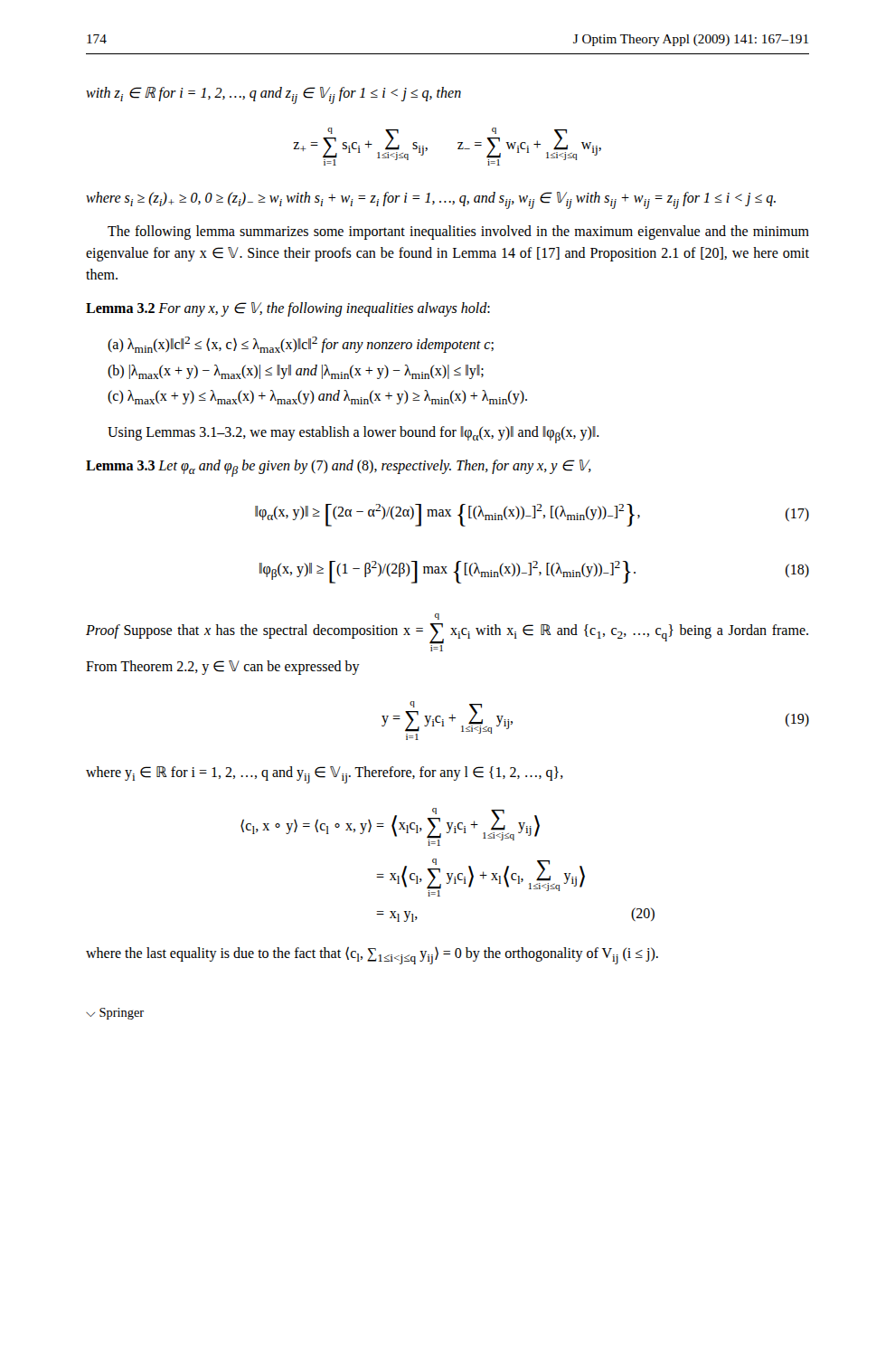174 J Optim Theory Appl (2009) 141: 167–191
with zi ∈ ℝ for i = 1, 2, …, q and zij ∈ 𝕍ij for 1 ≤ i < j ≤ q, then
z+ = q∑i=1 sici + ∑1≤i<j≤q sij, z− = q∑i=1 wici + ∑1≤i<j≤q wij,
where si ≥ (zi)+ ≥ 0, 0 ≥ (zi)− ≥ wi with si + wi = zi for i = 1, …, q, and sij, wij ∈ 𝕍ij with sij + wij = zij for 1 ≤ i < j ≤ q.
The following lemma summarizes some important inequalities involved in the maximum eigenvalue and the minimum eigenvalue for any x ∈ 𝕍. Since their proofs can be found in Lemma 14 of [17] and Proposition 2.1 of [20], we here omit them.
Lemma 3.2 For any x, y ∈ 𝕍, the following inequalities always hold:
λmin(x)‖c‖2 ≤ ⟨x, c⟩ ≤ λmax(x)‖c‖2 for any nonzero idempotent c;
|λmax(x + y) − λmax(x)| ≤ ‖y‖ and |λmin(x + y) − λmin(x)| ≤ ‖y‖;
λmax(x + y) ≤ λmax(x) + λmax(y) and λmin(x + y) ≥ λmin(x) + λmin(y).
Using Lemmas 3.1–3.2, we may establish a lower bound for ‖φα(x, y)‖ and ‖φβ(x, y)‖.
Lemma 3.3 Let φα and φβ be given by (7) and (8), respectively. Then, for any x, y ∈ 𝕍,
‖φα(x, y)‖ ≥ [(2α − α2)/(2α)] max {[(λmin(x))−]2, [(λmin(y))−]2}, (17)
‖φβ(x, y)‖ ≥ [(1 − β2)/(2β)] max {[(λmin(x))−]2, [(λmin(y))−]2}. (18)
Proof Suppose that x has the spectral decomposition x = q∑i=1 xici with xi ∈ ℝ and {c1, c2, …, cq} being a Jordan frame. From Theorem 2.2, y ∈ 𝕍 can be expressed by
y = q∑i=1 yici + ∑1≤i<j≤q yij, (19)
where yi ∈ ℝ for i = 1, 2, …, q and yij ∈ 𝕍ij. Therefore, for any l ∈ {1, 2, …, q},
| ⟨c l , x ∘ y⟩ = ⟨c l ∘ x, y⟩ = | ⟨ x l c l , q ∑ i=1 y i c i + ∑ 1≤i<j≤q y ij ⟩ | |
| = | x l ⟨ c l , q ∑ i=1 y i c i ⟩ + x l ⟨ c l , ∑ 1≤i<j≤q y ij ⟩ | |
| = | x l y l , | (20) |
where the last equality is due to the fact that ⟨cl, ∑1≤i<j≤q yij⟩ = 0 by the orthogonality of Vij (i ≤ j).
⌵ Springer